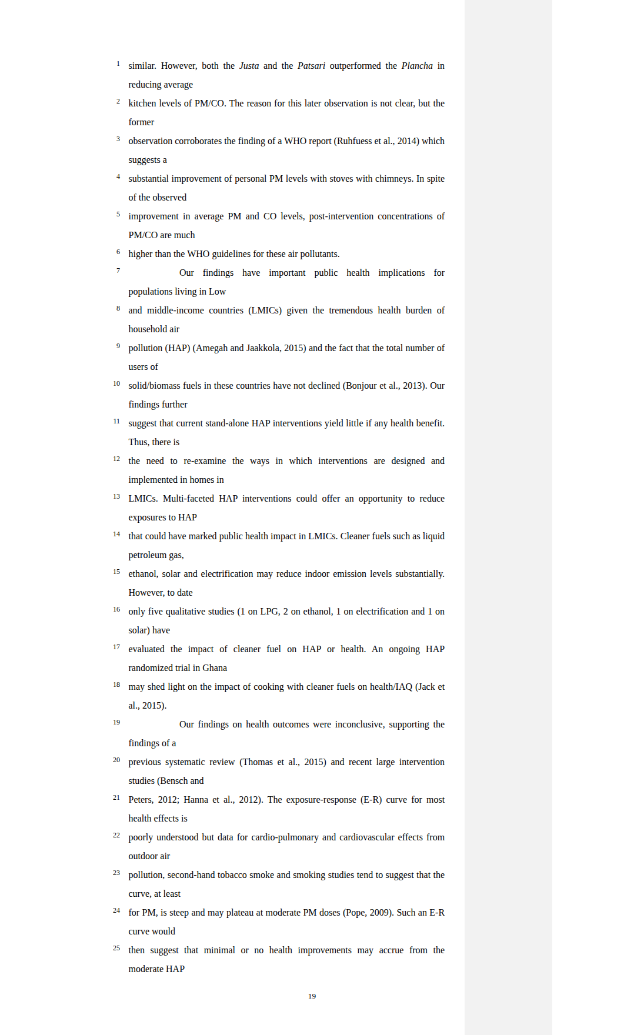similar. However, both the Justa and the Patsari outperformed the Plancha in reducing average
kitchen levels of PM/CO. The reason for this later observation is not clear, but the former
observation corroborates the finding of a WHO report (Ruhfuess et al., 2014) which suggests a
substantial improvement of personal PM levels with stoves with chimneys. In spite of the observed
improvement in average PM and CO levels, post-intervention concentrations of PM/CO are much
higher than the WHO guidelines for these air pollutants.
Our findings have important public health implications for populations living in Low
and middle-income countries (LMICs) given the tremendous health burden of household air
pollution (HAP) (Amegah and Jaakkola, 2015) and the fact that the total number of users of
solid/biomass fuels in these countries have not declined (Bonjour et al., 2013). Our findings further
suggest that current stand-alone HAP interventions yield little if any health benefit. Thus, there is
the need to re-examine the ways in which interventions are designed and implemented in homes in
LMICs. Multi-faceted HAP interventions could offer an opportunity to reduce exposures to HAP
that could have marked public health impact in LMICs. Cleaner fuels such as liquid petroleum gas,
ethanol, solar and electrification may reduce indoor emission levels substantially. However, to date
only five qualitative studies (1 on LPG, 2 on ethanol, 1 on electrification and 1 on solar) have
evaluated the impact of cleaner fuel on HAP or health. An ongoing HAP randomized trial in Ghana
may shed light on the impact of cooking with cleaner fuels on health/IAQ (Jack et al., 2015).
Our findings on health outcomes were inconclusive, supporting the findings of a
previous systematic review (Thomas et al., 2015) and recent large intervention studies (Bensch and
Peters, 2012; Hanna et al., 2012). The exposure-response (E-R) curve for most health effects is
poorly understood but data for cardio-pulmonary and cardiovascular effects from outdoor air
pollution, second-hand tobacco smoke and smoking studies tend to suggest that the curve, at least
for PM, is steep and may plateau at moderate PM doses (Pope, 2009). Such an E-R curve would
then suggest that minimal or no health improvements may accrue from the moderate HAP
19